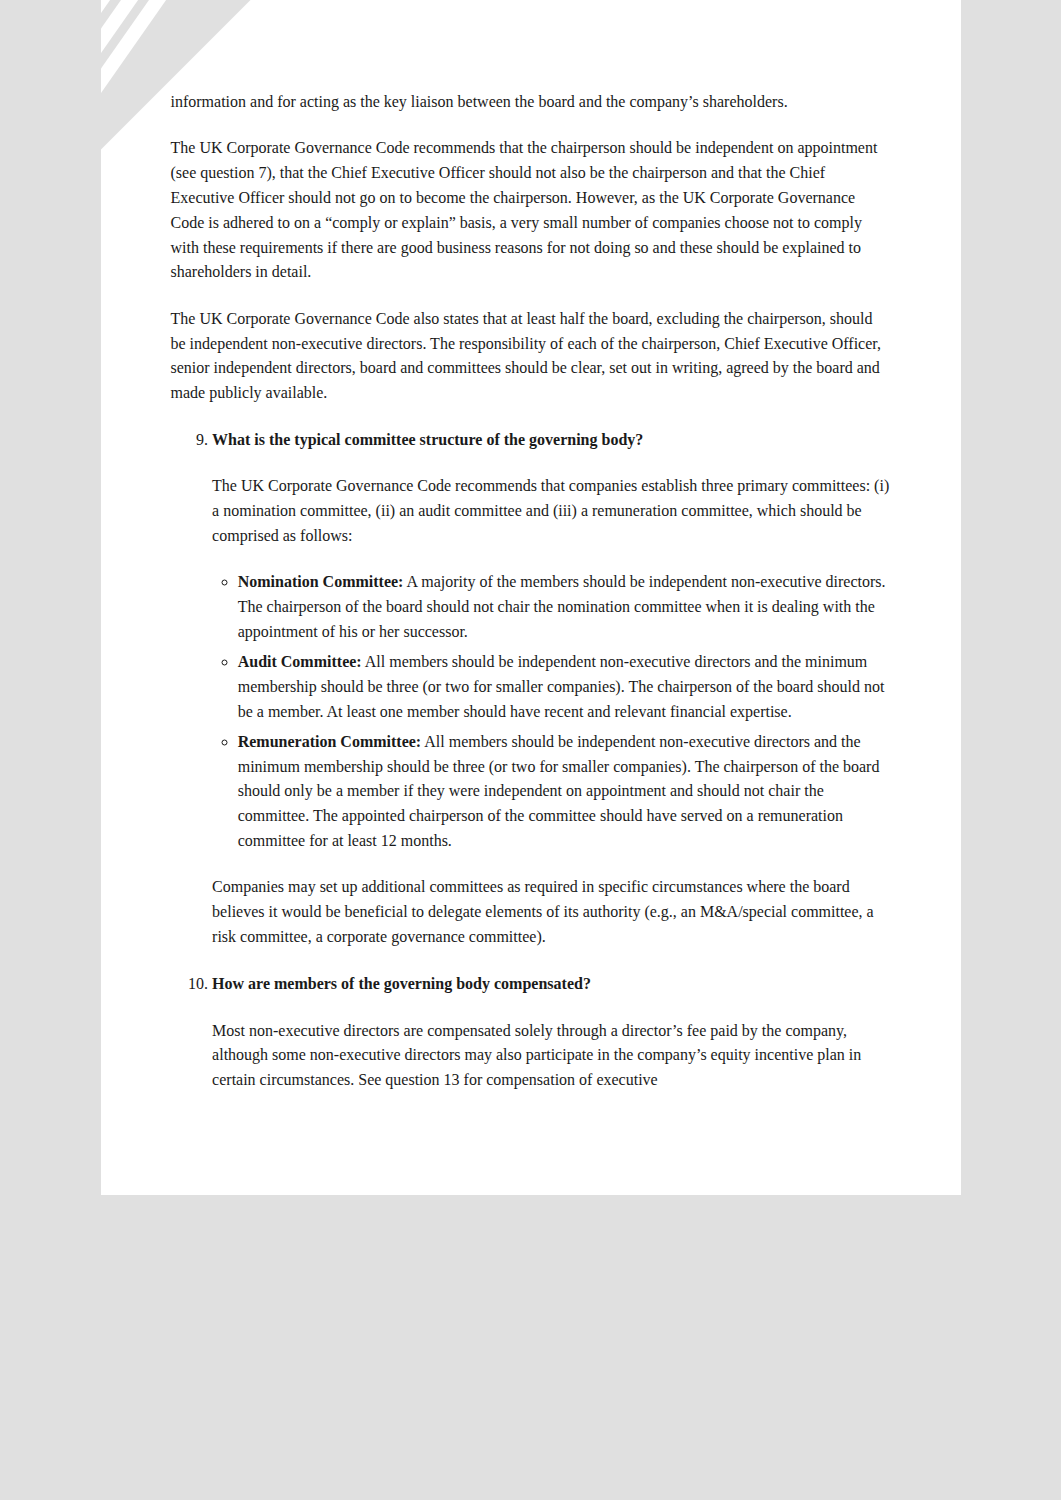information and for acting as the key liaison between the board and the company’s shareholders.
The UK Corporate Governance Code recommends that the chairperson should be independent on appointment (see question 7), that the Chief Executive Officer should not also be the chairperson and that the Chief Executive Officer should not go on to become the chairperson. However, as the UK Corporate Governance Code is adhered to on a “comply or explain” basis, a very small number of companies choose not to comply with these requirements if there are good business reasons for not doing so and these should be explained to shareholders in detail.
The UK Corporate Governance Code also states that at least half the board, excluding the chairperson, should be independent non-executive directors. The responsibility of each of the chairperson, Chief Executive Officer, senior independent directors, board and committees should be clear, set out in writing, agreed by the board and made publicly available.
What is the typical committee structure of the governing body?
The UK Corporate Governance Code recommends that companies establish three primary committees: (i) a nomination committee, (ii) an audit committee and (iii) a remuneration committee, which should be comprised as follows:
Nomination Committee: A majority of the members should be independent non-executive directors. The chairperson of the board should not chair the nomination committee when it is dealing with the appointment of his or her successor.
Audit Committee: All members should be independent non-executive directors and the minimum membership should be three (or two for smaller companies). The chairperson of the board should not be a member. At least one member should have recent and relevant financial expertise.
Remuneration Committee: All members should be independent non-executive directors and the minimum membership should be three (or two for smaller companies). The chairperson of the board should only be a member if they were independent on appointment and should not chair the committee. The appointed chairperson of the committee should have served on a remuneration committee for at least 12 months.
Companies may set up additional committees as required in specific circumstances where the board believes it would be beneficial to delegate elements of its authority (e.g., an M&A/special committee, a risk committee, a corporate governance committee).
How are members of the governing body compensated?
Most non-executive directors are compensated solely through a director’s fee paid by the company, although some non-executive directors may also participate in the company’s equity incentive plan in certain circumstances. See question 13 for compensation of executive